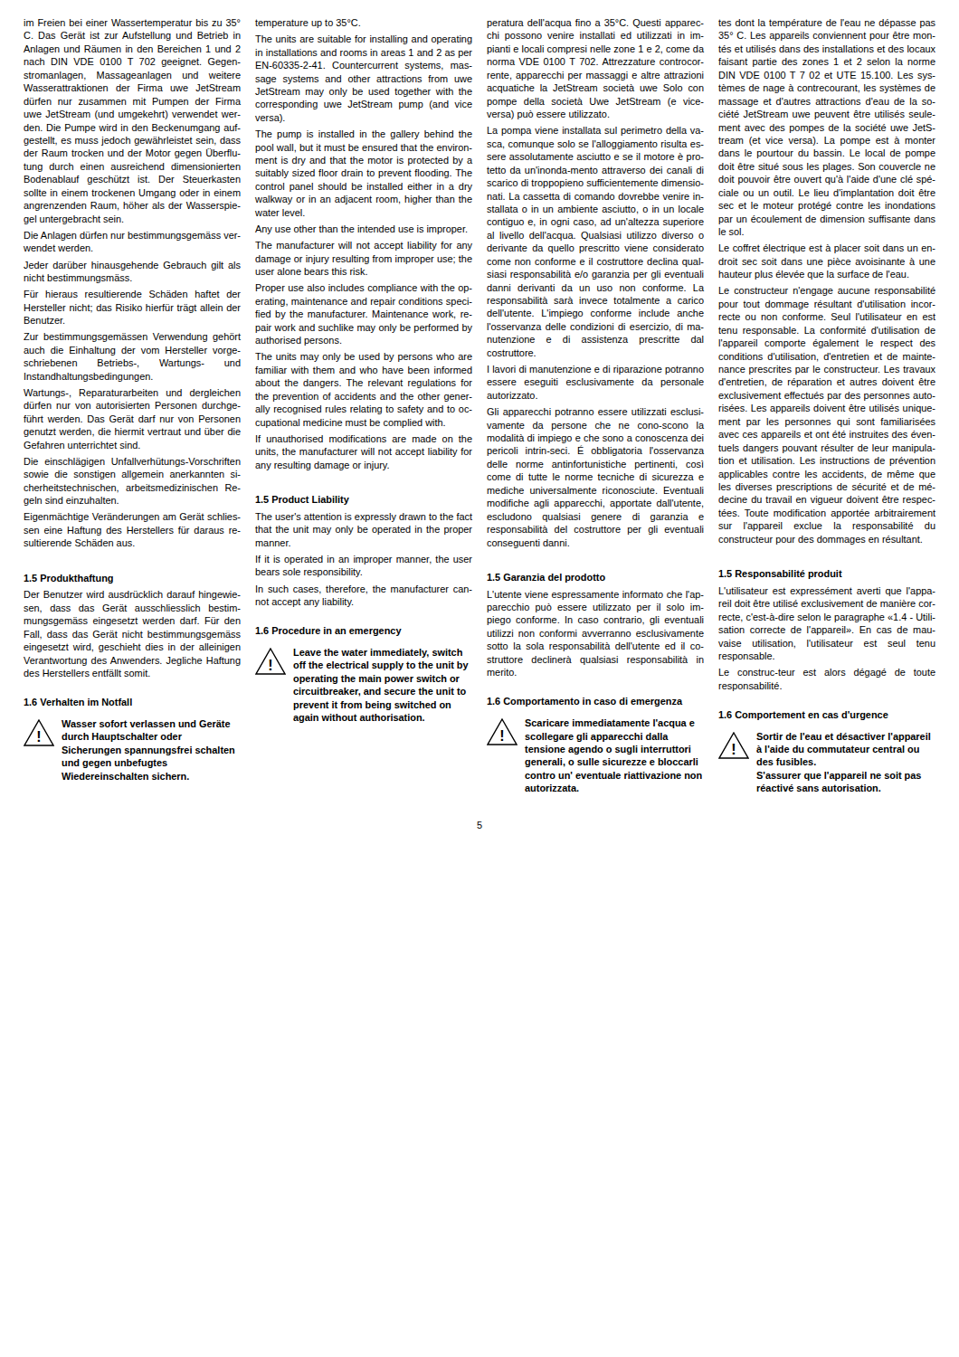im Freien bei einer Wassertemperatur bis zu 35° C. Das Gerät ist zur Aufstellung und Betrieb in Anlagen und Räumen in den Bereichen 1 und 2 nach DIN VDE 0100 T 702 geeignet. Gegenstromanlagen, Massageanlagen und weitere Wasserattraktionen der Firma uwe JetStream dürfen nur zusammen mit Pumpen der Firma uwe JetStream (und umgekehrt) verwendet werden. Die Pumpe wird in den Beckenumgang aufgestellt, es muss jedoch gewährleistet sein, dass der Raum trocken und der Motor gegen Überflutung durch einen ausreichend dimensionierten Bodenablauf geschützt ist. Der Steuerkasten sollte in einem trockenen Umgang oder in einem angrenzenden Raum, höher als der Wasserspiegel untergebracht sein.
Die Anlagen dürfen nur bestimmungsgemäss verwendet werden.
Jeder darüber hinausgehende Gebrauch gilt als nicht bestimmungsmäss.
Für hieraus resultierende Schäden haftet der Hersteller nicht; das Risiko hierfür trägt allein der Benutzer.
Zur bestimmungsgemässen Verwendung gehört auch die Einhaltung der vom Hersteller vorgeschriebenen Betriebs-, Wartungs- und Instandhaltungsbedingungen.
Wartungs-, Reparaturarbeiten und dergleichen dürfen nur von autorisierten Personen durchgeführt werden. Das Gerät darf nur von Personen genutzt werden, die hiermit vertraut und über die Gefahren unterrichtet sind.
Die einschlägigen Unfallverhütungs-Vorschriften sowie die sonstigen allgemein anerkannten sicherheitstechnischen, arbeitsmedizinischen Regeln sind einzuhalten.
Eigenmächtige Veränderungen am Gerät schliessen eine Haftung des Herstellers für daraus resultierende Schäden aus.
1.5 Produkthaftung
Der Benutzer wird ausdrücklich darauf hingewiesen, dass das Gerät ausschliesslich bestimmungsgemäss eingesetzt werden darf. Für den Fall, dass das Gerät nicht bestimmungsgemäss eingesetzt wird, geschieht dies in der alleinigen Verantwortung des Anwenders. Jegliche Haftung des Herstellers entfällt somit.
1.6 Verhalten im Notfall
!
Wasser sofort verlassen und Geräte durch Hauptschalter oder Sicherungen spannungsfrei schalten und gegen unbefugtes Wiedereinschalten sichern.
temperature up to 35°C.
The units are suitable for installing and operating in installations and rooms in areas 1 and 2 as per EN-60335-2-41. Countercurrent systems, massage systems and other attractions from uwe JetStream may only be used together with the corresponding uwe JetStream pump (and vice versa).
The pump is installed in the gallery behind the pool wall, but it must be ensured that the environment is dry and that the motor is protected by a suitably sized floor drain to prevent flooding. The control panel should be installed either in a dry walkway or in an adjacent room, higher than the water level.
Any use other than the intended use is improper.
The manufacturer will not accept liability for any damage or injury resulting from improper use; the user alone bears this risk.
Proper use also includes compliance with the operating, maintenance and repair conditions specified by the manufacturer. Maintenance work, repair work and suchlike may only be performed by authorised persons.
The units may only be used by persons who are familiar with them and who have been informed about the dangers. The relevant regulations for the prevention of accidents and the other generally recognised rules relating to safety and to occupational medicine must be complied with.
If unauthorised modifications are made on the units, the manufacturer will not accept liability for any resulting damage or injury.
1.5 Product Liability
The user's attention is expressly drawn to the fact that the unit may only be operated in the proper manner.
If it is operated in an improper manner, the user bears sole responsibility.
In such cases, therefore, the manufacturer cannot accept any liability.
1.6 Procedure in an emergency
!
Leave the water immediately, switch off the electrical supply to the unit by operating the main power switch or circuitbreaker, and secure the unit to prevent it from being switched on again without authorisation.
peratura dell'acqua fino a 35°C. Questi apparecchi possono venire installati ed utilizzati in impianti e locali compresi nelle zone 1 e 2, come da norma VDE 0100 T 702. Attrezzature controcorrente, apparecchi per massaggi e altre attrazioni acquatiche la JetStream società uwe Solo con pompe della società Uwe JetStream (e viceversa) può essere utilizzato.
La pompa viene installata sul perimetro della vasca, comunque solo se l'alloggiamento risulta essere assolutamente asciutto e se il motore è protetto da un'inonda-mento attraverso dei canali di scarico di troppopieno sufficientemente dimensionati. La cassetta di comando dovrebbe venire installata o in un ambiente asciutto, o in un locale contiguo e, in ogni caso, ad un'altezza superiore al livello dell'acqua. Qualsiasi utilizzo diverso o derivante da quello prescritto viene considerato come non conforme e il costruttore declina qualsiasi responsabilità e/o garanzia per gli eventuali danni derivanti da un uso non conforme. La responsabilità sarà invece totalmente a carico dell'utente. L'impiego conforme include anche l'osservanza delle condizioni di esercizio, di manutenzione e di assistenza prescritte dal costruttore.
I lavori di manutenzione e di riparazione potranno essere eseguiti esclusivamente da personale autorizzato.
Gli apparecchi potranno essere utilizzati esclusivamente da persone che ne cono-scono la modalità di impiego e che sono a conoscenza dei pericoli intrin-seci. É obbligatoria l'osservanza delle norme antinfortunistiche pertinenti, così come di tutte le norme tecniche di sicurezza e mediche universalmente riconosciute. Eventuali modifiche agli apparecchi, apportate dall'utente, escludono qualsiasi genere di garanzia e responsabilità del costruttore per gli eventuali conseguenti danni.
1.5 Garanzia del prodotto
L'utente viene espressamente informato che l'apparecchio può essere utilizzato per il solo impiego conforme. In caso contrario, gli eventuali utilizzi non conformi avverranno esclusivamente sotto la sola responsabilità dell'utente ed il costruttore declinerà qualsiasi responsabilità in merito.
1.6 Comportamento in caso di emergenza
!
Scaricare immediatamente l'acqua e scollegare gli apparecchi dalla tensione agendo o sugli interruttori generali, o sulle sicurezze e bloccarli contro un' eventuale riattivazione non autorizzata.
tes dont la température de l'eau ne dépasse pas 35° C. Les appareils conviennent pour être montés et utilisés dans des installations et des locaux faisant partie des zones 1 et 2 selon la norme DIN VDE 0100 T 7 02 et UTE 15.100. Les systèmes de nage à contrecourant, les systèmes de massage et d'autres attractions d'eau de la société JetStream uwe peuvent être utilisés seulement avec des pompes de la société uwe JetStream (et vice versa). La pompe est à monter dans le pourtour du bassin. Le local de pompe doit être situé sous les plages. Son couvercle ne doit pouvoir être ouvert qu'à l'aide d'une clé spéciale ou un outil. Le lieu d'implantation doit être sec et le moteur protégé contre les inondations par un écoulement de dimension suffisante dans le sol.
Le coffret électrique est à placer soit dans un endroit sec soit dans une pièce avoisinante à une hauteur plus élevée que la surface de l'eau.
Le constructeur n'engage aucune responsabilité pour tout dommage résultant d'utilisation incorrecte ou non conforme. Seul l'utilisateur en est tenu responsable. La conformité d'utilisation de l'appareil comporte également le respect des conditions d'utilisation, d'entretien et de maintenance prescrites par le constructeur. Les travaux d'entretien, de réparation et autres doivent être exclusivement effectués par des personnes autorisées. Les appareils doivent être utilisés uniquement par les personnes qui sont familiarisées avec ces appareils et ont été instruites des éventuels dangers pouvant résulter de leur manipulation et utilisation. Les instructions de prévention applicables contre les accidents, de même que les diverses prescriptions de sécurité et de médecine du travail en vigueur doivent être respectées. Toute modification apportée arbitrairement sur l'appareil exclue la responsabilité du constructeur pour des dommages en résultant.
1.5 Responsabilité produit
L'utilisateur est expressément averti que l'appareil doit être utilisé exclusivement de manière correcte, c'est-à-dire selon le paragraphe «1.4 - Utilisation correcte de l'appareil». En cas de mauvaise utilisation, l'utilisateur est seul tenu responsable.
Le construc-teur est alors dégagé de toute responsabilité.
1.6 Comportement en cas d'urgence
!
Sortir de l'eau et désactiver l'appareil à l'aide du commutateur central ou des fusibles.
S'assurer que l'appareil ne soit pas réactivé sans autorisation.
5